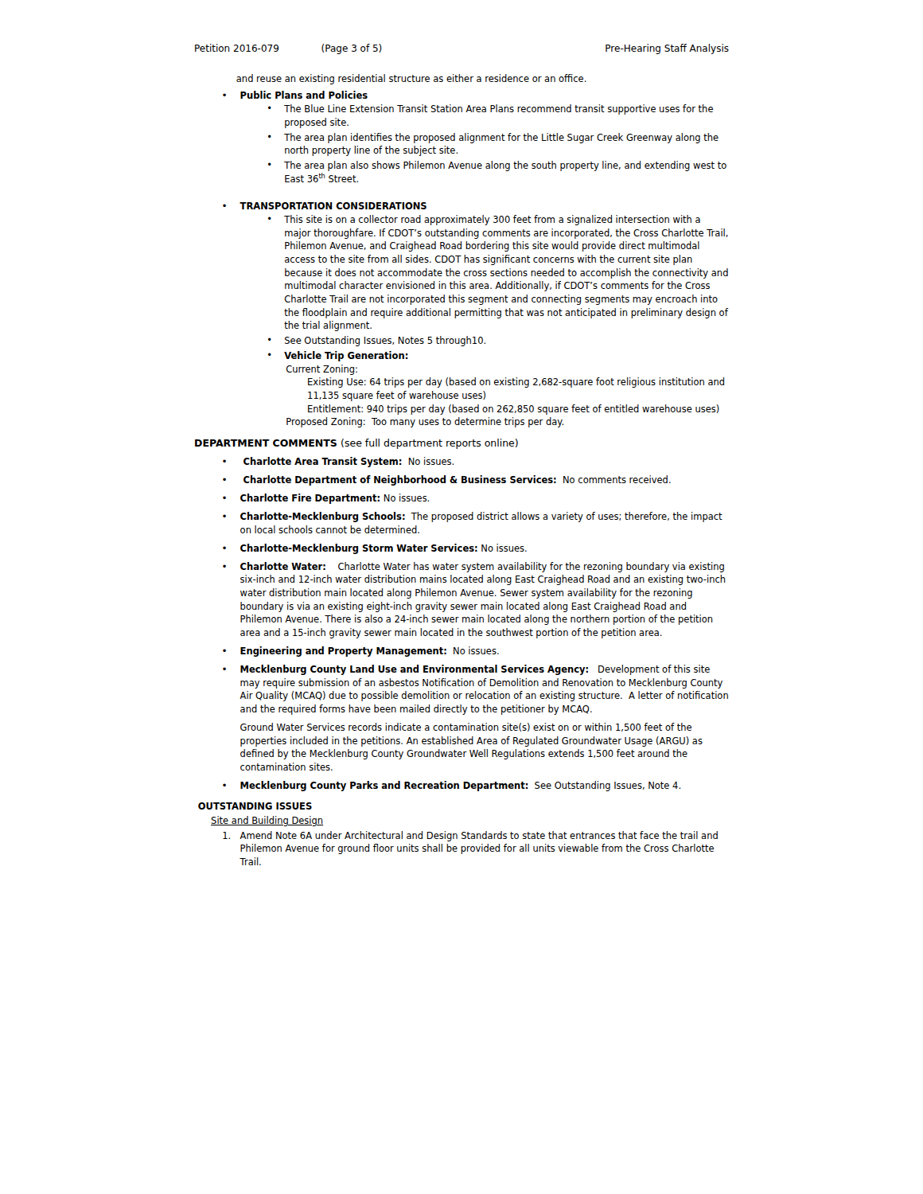Petition 2016-079
(Page 3 of 5)
Pre-Hearing Staff Analysis
and reuse an existing residential structure as either a residence or an office.
Public Plans and Policies
The Blue Line Extension Transit Station Area Plans recommend transit supportive uses for the proposed site.
The area plan identifies the proposed alignment for the Little Sugar Creek Greenway along the north property line of the subject site.
The area plan also shows Philemon Avenue along the south property line, and extending west to East 36th Street.
TRANSPORTATION CONSIDERATIONS
This site is on a collector road approximately 300 feet from a signalized intersection with a major thoroughfare. If CDOT’s outstanding comments are incorporated, the Cross Charlotte Trail, Philemon Avenue, and Craighead Road bordering this site would provide direct multimodal access to the site from all sides. CDOT has significant concerns with the current site plan because it does not accommodate the cross sections needed to accomplish the connectivity and multimodal character envisioned in this area. Additionally, if CDOT’s comments for the Cross Charlotte Trail are not incorporated this segment and connecting segments may encroach into the floodplain and require additional permitting that was not anticipated in preliminary design of the trial alignment.
See Outstanding Issues, Notes 5 through10.
Vehicle Trip Generation:
Current Zoning:
Existing Use: 64 trips per day (based on existing 2,682-square foot religious institution and 11,135 square feet of warehouse uses)
Entitlement: 940 trips per day (based on 262,850 square feet of entitled warehouse uses)
Proposed Zoning: Too many uses to determine trips per day.
DEPARTMENT COMMENTS (see full department reports online)
Charlotte Area Transit System: No issues.
Charlotte Department of Neighborhood & Business Services: No comments received.
Charlotte Fire Department: No issues.
Charlotte-Mecklenburg Schools: The proposed district allows a variety of uses; therefore, the impact on local schools cannot be determined.
Charlotte-Mecklenburg Storm Water Services: No issues.
Charlotte Water: Charlotte Water has water system availability for the rezoning boundary via existing six-inch and 12-inch water distribution mains located along East Craighead Road and an existing two-inch water distribution main located along Philemon Avenue. Sewer system availability for the rezoning boundary is via an existing eight-inch gravity sewer main located along East Craighead Road and Philemon Avenue. There is also a 24-inch sewer main located along the northern portion of the petition area and a 15-inch gravity sewer main located in the southwest portion of the petition area.
Engineering and Property Management: No issues.
Mecklenburg County Land Use and Environmental Services Agency: Development of this site may require submission of an asbestos Notification of Demolition and Renovation to Mecklenburg County Air Quality (MCAQ) due to possible demolition or relocation of an existing structure. A letter of notification and the required forms have been mailed directly to the petitioner by MCAQ.
Ground Water Services records indicate a contamination site(s) exist on or within 1,500 feet of the properties included in the petitions. An established Area of Regulated Groundwater Usage (ARGU) as defined by the Mecklenburg County Groundwater Well Regulations extends 1,500 feet around the contamination sites.
Mecklenburg County Parks and Recreation Department: See Outstanding Issues, Note 4.
OUTSTANDING ISSUES
Site and Building Design
Amend Note 6A under Architectural and Design Standards to state that entrances that face the trail and Philemon Avenue for ground floor units shall be provided for all units viewable from the Cross Charlotte Trail.